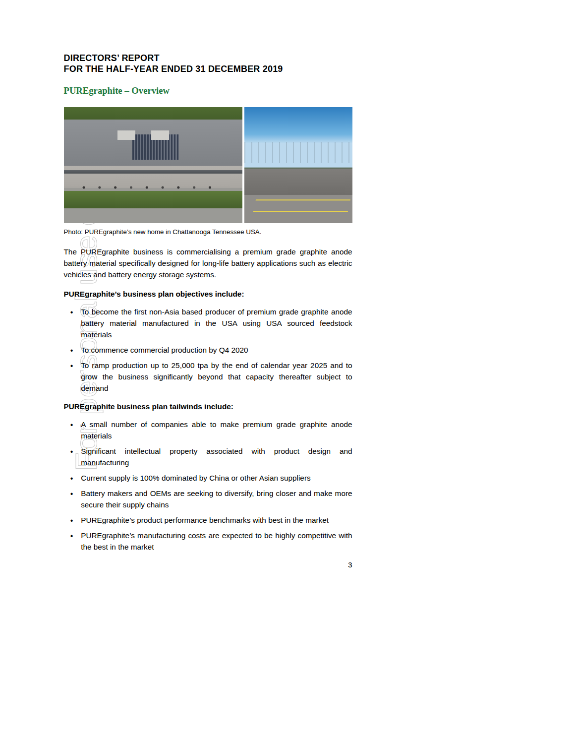For personal use only
DIRECTORS’ REPORT
FOR THE HALF-YEAR ENDED 31 DECEMBER 2019
PUREgraphite – Overview
Photo: PUREgraphite’s new home in Chattanooga Tennessee USA.
The PUREgraphite business is commercialising a premium grade graphite anode battery material specifically designed for long-life battery applications such as electric vehicles and battery energy storage systems.
PUREgraphite’s business plan objectives include:
To become the first non-Asia based producer of premium grade graphite anode battery material manufactured in the USA using USA sourced feedstock materials
To commence commercial production by Q4 2020
To ramp production up to 25,000 tpa by the end of calendar year 2025 and to grow the business significantly beyond that capacity thereafter subject to demand
PUREgraphite business plan tailwinds include:
A small number of companies able to make premium grade graphite anode materials
Significant intellectual property associated with product design and manufacturing
Current supply is 100% dominated by China or other Asian suppliers
Battery makers and OEMs are seeking to diversify, bring closer and make more secure their supply chains
PUREgraphite’s product performance benchmarks with best in the market
PUREgraphite’s manufacturing costs are expected to be highly competitive with the best in the market
3